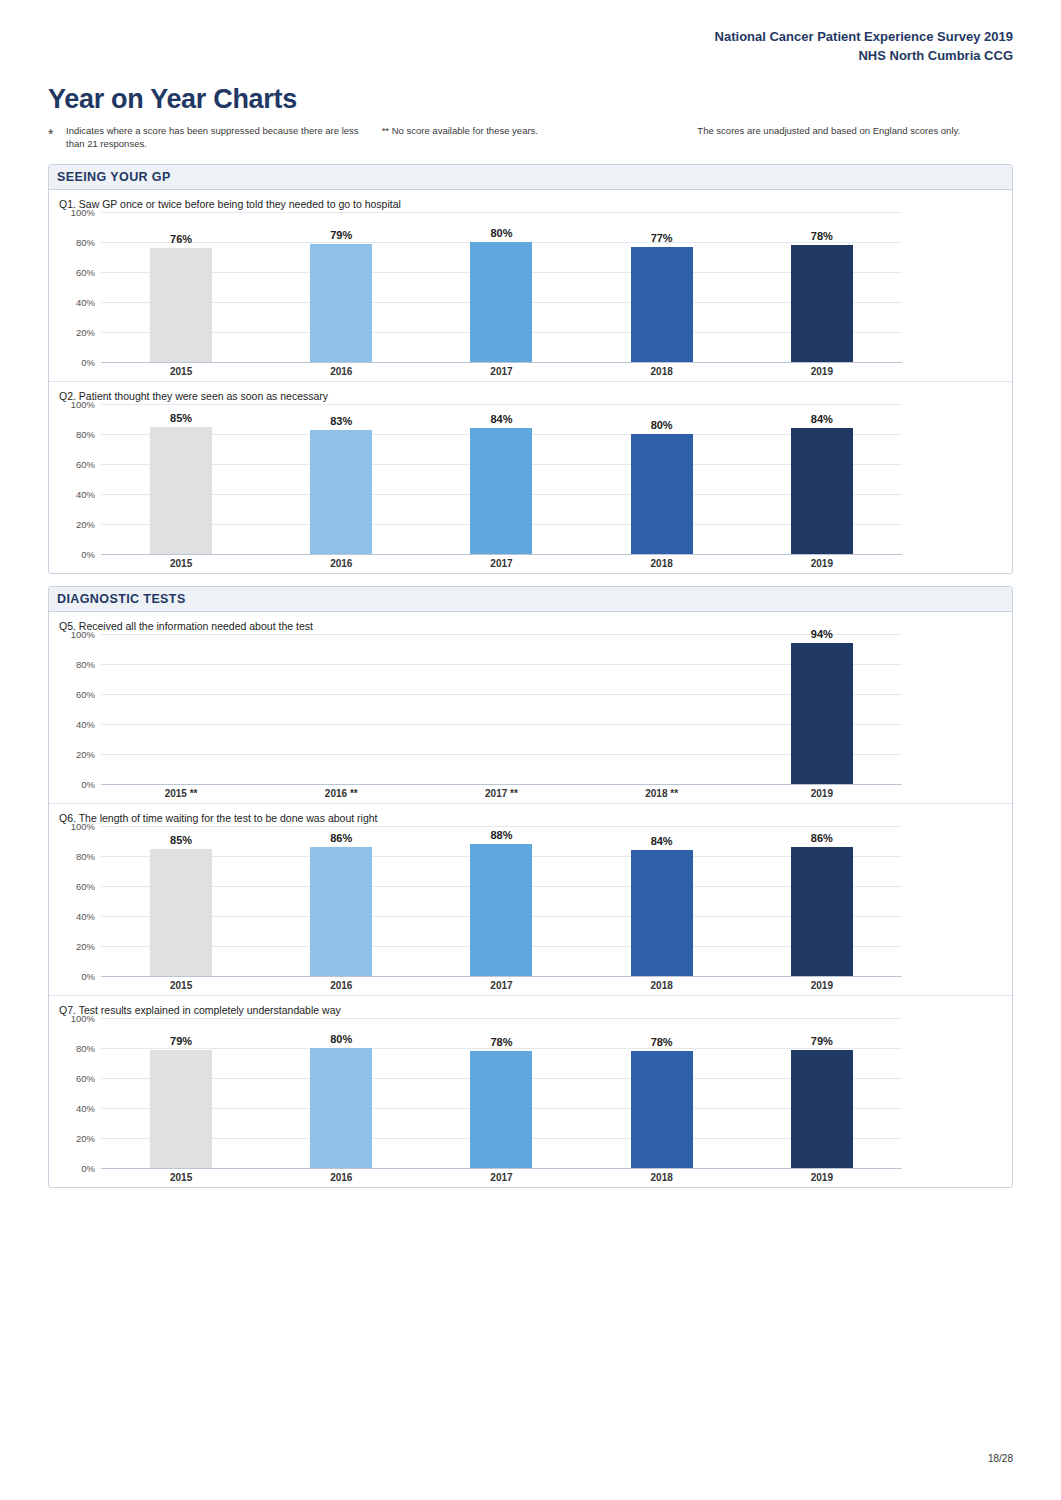National Cancer Patient Experience Survey 2019
NHS North Cumbria CCG
Year on Year Charts
* Indicates where a score has been suppressed because there are less than 21 responses.
** No score available for these years.
The scores are unadjusted and based on England scores only.
SEEING YOUR GP
Q1. Saw GP once or twice before being told they needed to go to hospital
100%
80%
60%
40%
20%
0%
76%
79%
80%
77%
78%
2015
2016
2017
2018
2019
Q2. Patient thought they were seen as soon as necessary
100%
80%
60%
40%
20%
0%
85%
83%
84%
80%
84%
2015
2016
2017
2018
2019
DIAGNOSTIC TESTS
Q5. Received all the information needed about the test
100%
80%
60%
40%
20%
0%
94%
2015 **
2016 **
2017 **
2018 **
2019
Q6. The length of time waiting for the test to be done was about right
100%
80%
60%
40%
20%
0%
85%
86%
88%
84%
86%
2015
2016
2017
2018
2019
Q7. Test results explained in completely understandable way
100%
80%
60%
40%
20%
0%
79%
80%
78%
78%
79%
2015
2016
2017
2018
2019
18/28